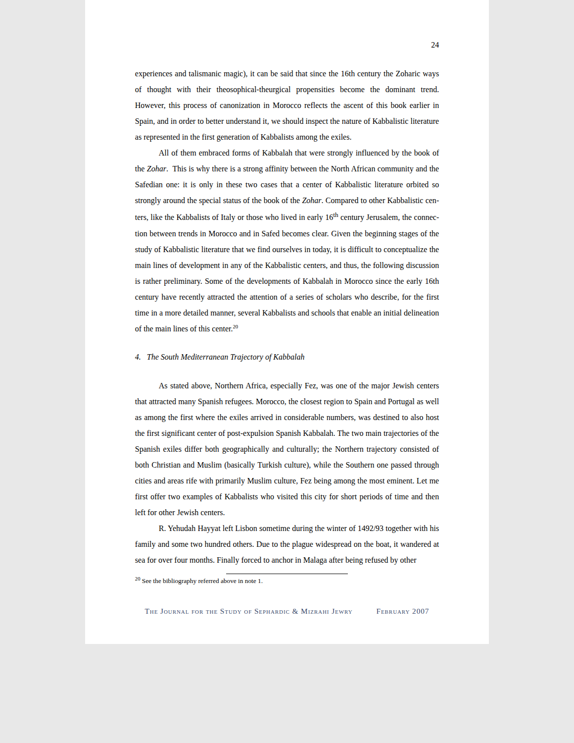24
experiences and talismanic magic), it can be said that since the 16th century the Zoharic ways of thought with their theosophical-theurgical propensities become the dominant trend. However, this process of canonization in Morocco reflects the ascent of this book earlier in Spain, and in order to better understand it, we should inspect the nature of Kabbalistic literature as represented in the first generation of Kabbalists among the exiles.
All of them embraced forms of Kabbalah that were strongly influenced by the book of the Zohar. This is why there is a strong affinity between the North African community and the Safedian one: it is only in these two cases that a center of Kabbalistic literature orbited so strongly around the special status of the book of the Zohar. Compared to other Kabbalistic centers, like the Kabbalists of Italy or those who lived in early 16th century Jerusalem, the connection between trends in Morocco and in Safed becomes clear. Given the beginning stages of the study of Kabbalistic literature that we find ourselves in today, it is difficult to conceptualize the main lines of development in any of the Kabbalistic centers, and thus, the following discussion is rather preliminary. Some of the developments of Kabbalah in Morocco since the early 16th century have recently attracted the attention of a series of scholars who describe, for the first time in a more detailed manner, several Kabbalists and schools that enable an initial delineation of the main lines of this center.20
4. The South Mediterranean Trajectory of Kabbalah
As stated above, Northern Africa, especially Fez, was one of the major Jewish centers that attracted many Spanish refugees. Morocco, the closest region to Spain and Portugal as well as among the first where the exiles arrived in considerable numbers, was destined to also host the first significant center of post-expulsion Spanish Kabbalah. The two main trajectories of the Spanish exiles differ both geographically and culturally; the Northern trajectory consisted of both Christian and Muslim (basically Turkish culture), while the Southern one passed through cities and areas rife with primarily Muslim culture, Fez being among the most eminent. Let me first offer two examples of Kabbalists who visited this city for short periods of time and then left for other Jewish centers.
R. Yehudah Hayyat left Lisbon sometime during the winter of 1492/93 together with his family and some two hundred others. Due to the plague widespread on the boat, it wandered at sea for over four months. Finally forced to anchor in Malaga after being refused by other
20 See the bibliography referred above in note 1.
The Journal for the Study of Sephardic & Mizrahi Jewry February 2007